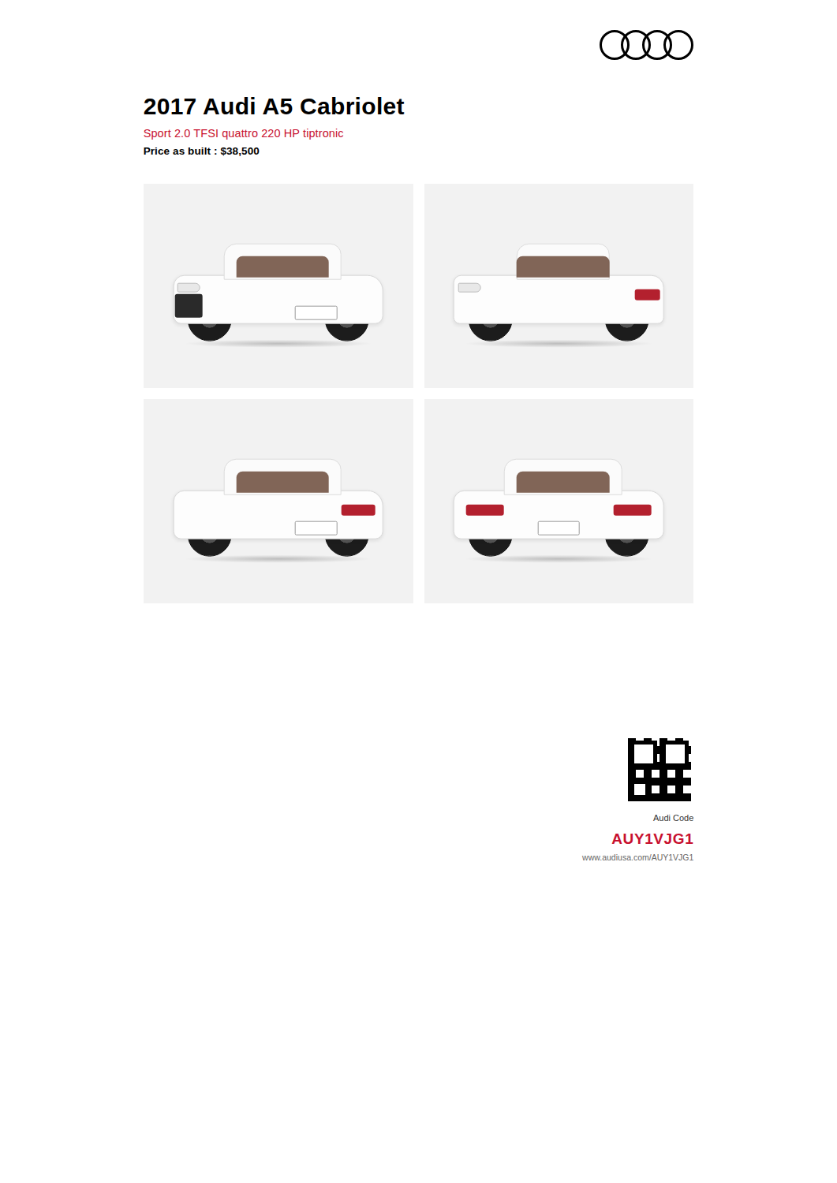2017 Audi A5 Cabriolet
Sport 2.0 TFSI quattro 220 HP tiptronic
Price as built : $38,500
Audi Code
AUY1VJG1
www.audiusa.com/AUY1VJG1